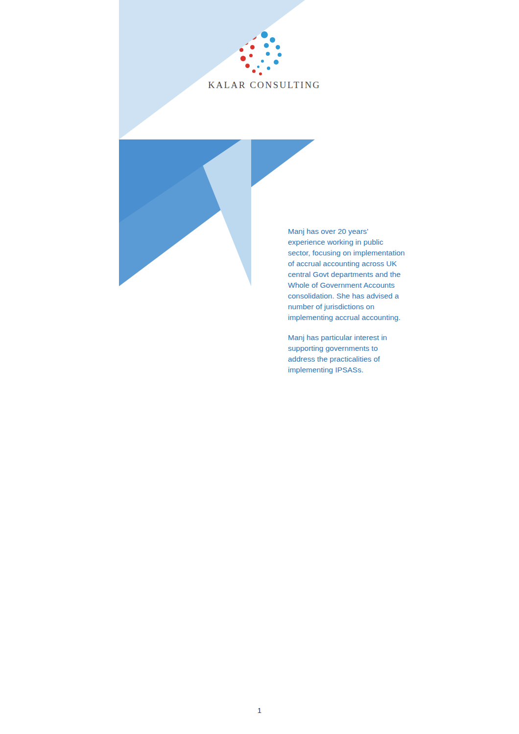KALAR CONSULTING
Manj has over 20 years’ experience working in public sector, focusing on implementation of accrual accounting across UK central Govt departments and the Whole of Government Accounts consolidation. She has advised a number of jurisdictions on implementing accrual accounting.
Manj has particular interest in supporting governments to address the practicalities of implementing IPSASs.
1